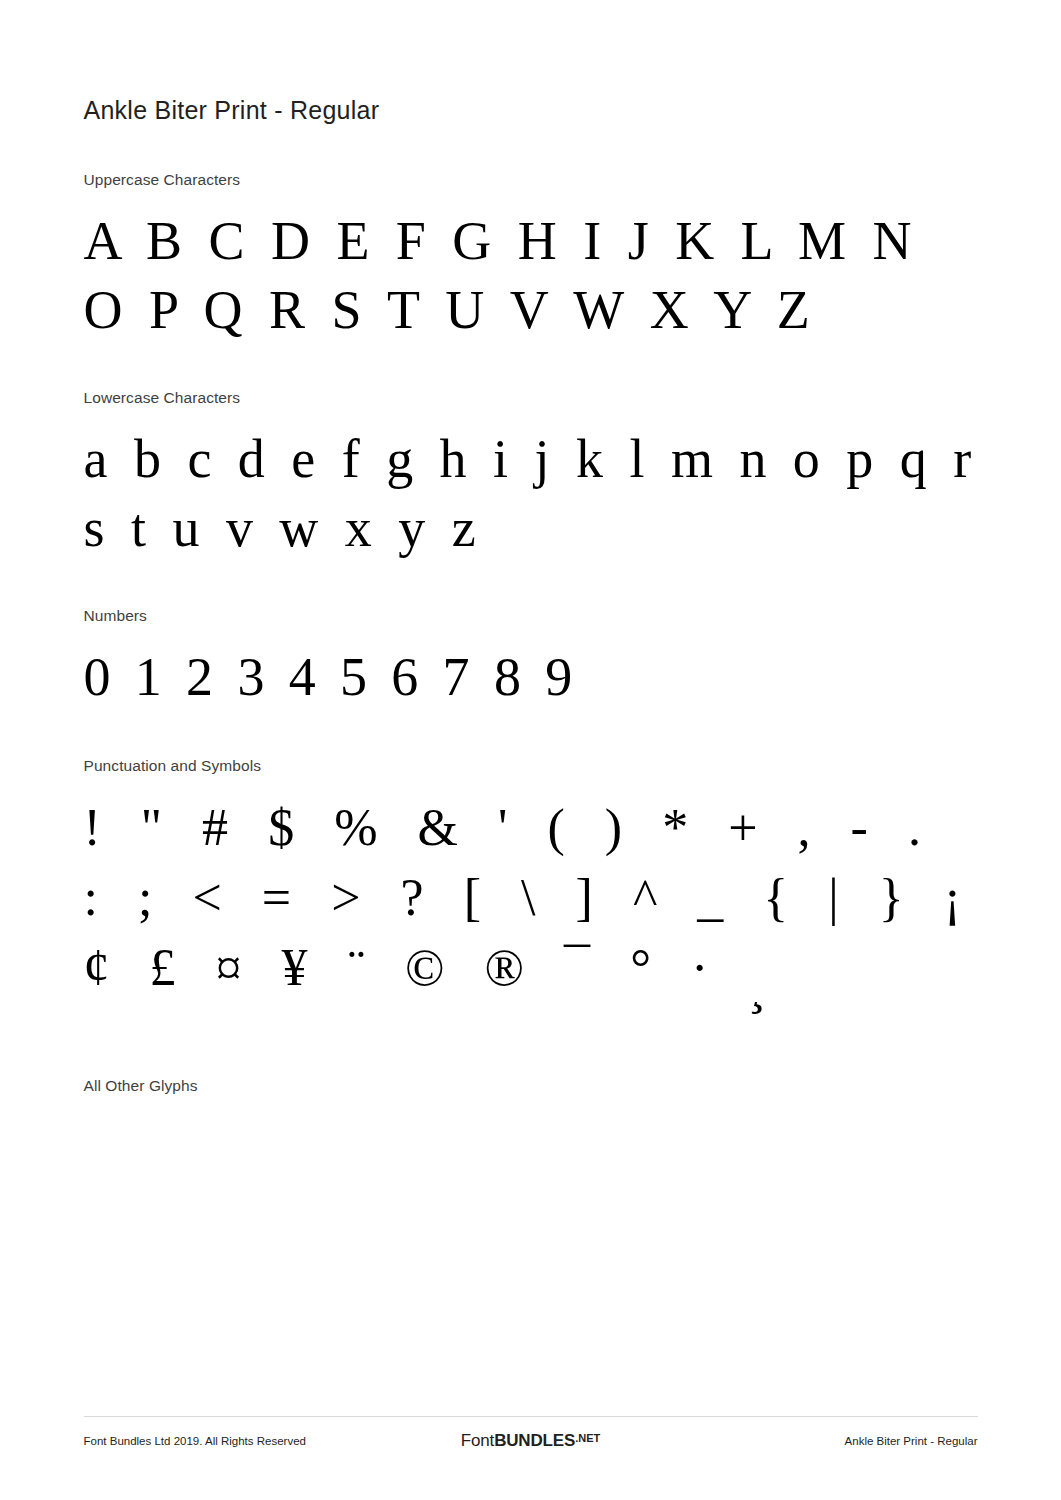Ankle Biter Print - Regular
Uppercase Characters
A B C D E F G H I J K L M N O P Q R S T U V W X Y Z
Lowercase Characters
a b c d e f g h i j k l m n o p q r s t u v w x y z
Numbers
0 1 2 3 4 5 6 7 8 9
Punctuation and Symbols
! " # $ % & ' ( ) * + , - .
: ; < = > ? [ \ ] ^ _ { | } ¡
¢ £ ¤ ¥ ¨ © ® ¯ ° · ¸
All Other Glyphs
Font Bundles Ltd 2019. All Rights Reserved
Font BUNDLES.NET
Ankle Biter Print - Regular